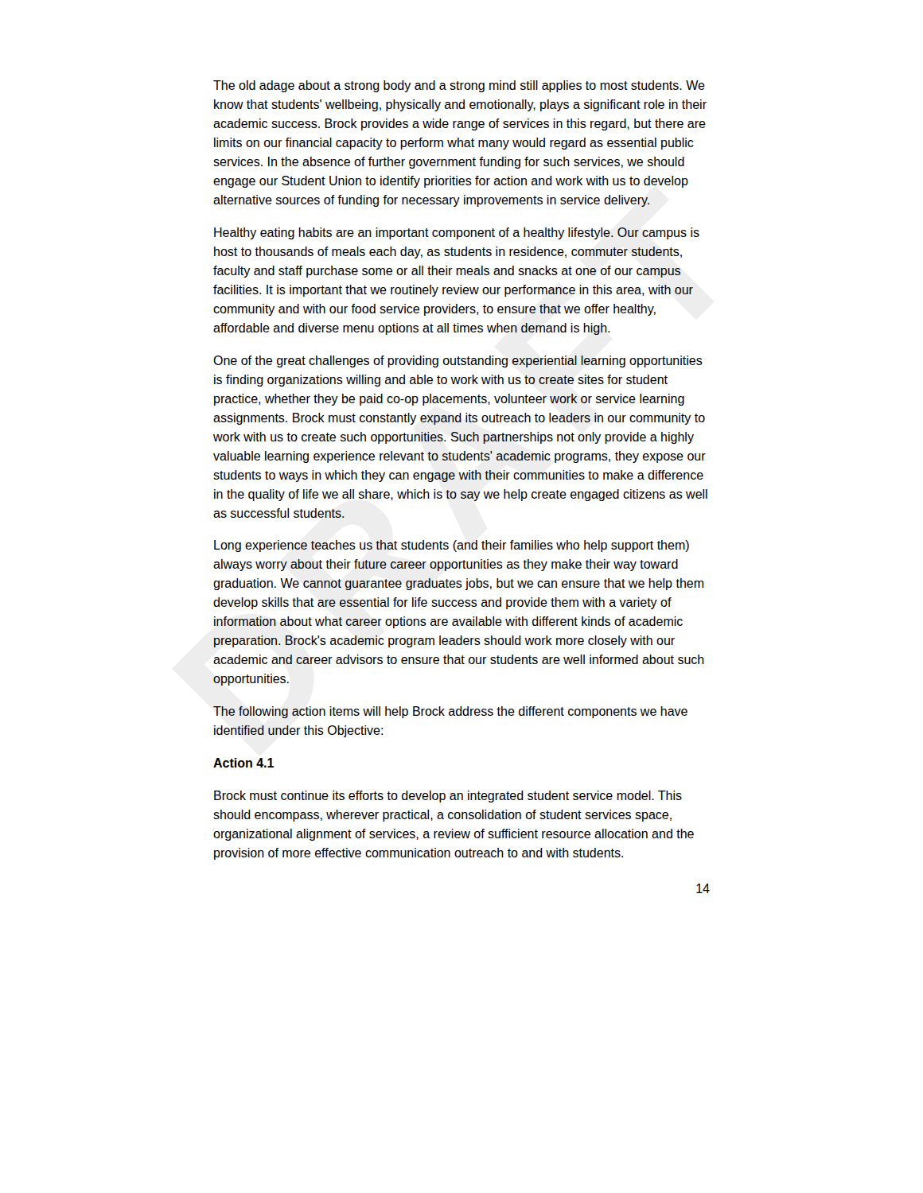DRAFT
The old adage about a strong body and a strong mind still applies to most students. We know that students' wellbeing, physically and emotionally, plays a significant role in their academic success. Brock provides a wide range of services in this regard, but there are limits on our financial capacity to perform what many would regard as essential public services. In the absence of further government funding for such services, we should engage our Student Union to identify priorities for action and work with us to develop alternative sources of funding for necessary improvements in service delivery.
Healthy eating habits are an important component of a healthy lifestyle. Our campus is host to thousands of meals each day, as students in residence, commuter students, faculty and staff purchase some or all their meals and snacks at one of our campus facilities. It is important that we routinely review our performance in this area, with our community and with our food service providers, to ensure that we offer healthy, affordable and diverse menu options at all times when demand is high.
One of the great challenges of providing outstanding experiential learning opportunities is finding organizations willing and able to work with us to create sites for student practice, whether they be paid co-op placements, volunteer work or service learning assignments. Brock must constantly expand its outreach to leaders in our community to work with us to create such opportunities. Such partnerships not only provide a highly valuable learning experience relevant to students' academic programs, they expose our students to ways in which they can engage with their communities to make a difference in the quality of life we all share, which is to say we help create engaged citizens as well as successful students.
Long experience teaches us that students (and their families who help support them) always worry about their future career opportunities as they make their way toward graduation. We cannot guarantee graduates jobs, but we can ensure that we help them develop skills that are essential for life success and provide them with a variety of information about what career options are available with different kinds of academic preparation. Brock's academic program leaders should work more closely with our academic and career advisors to ensure that our students are well informed about such opportunities.
The following action items will help Brock address the different components we have identified under this Objective:
Action 4.1
Brock must continue its efforts to develop an integrated student service model. This should encompass, wherever practical, a consolidation of student services space, organizational alignment of services, a review of sufficient resource allocation and the provision of more effective communication outreach to and with students.
14